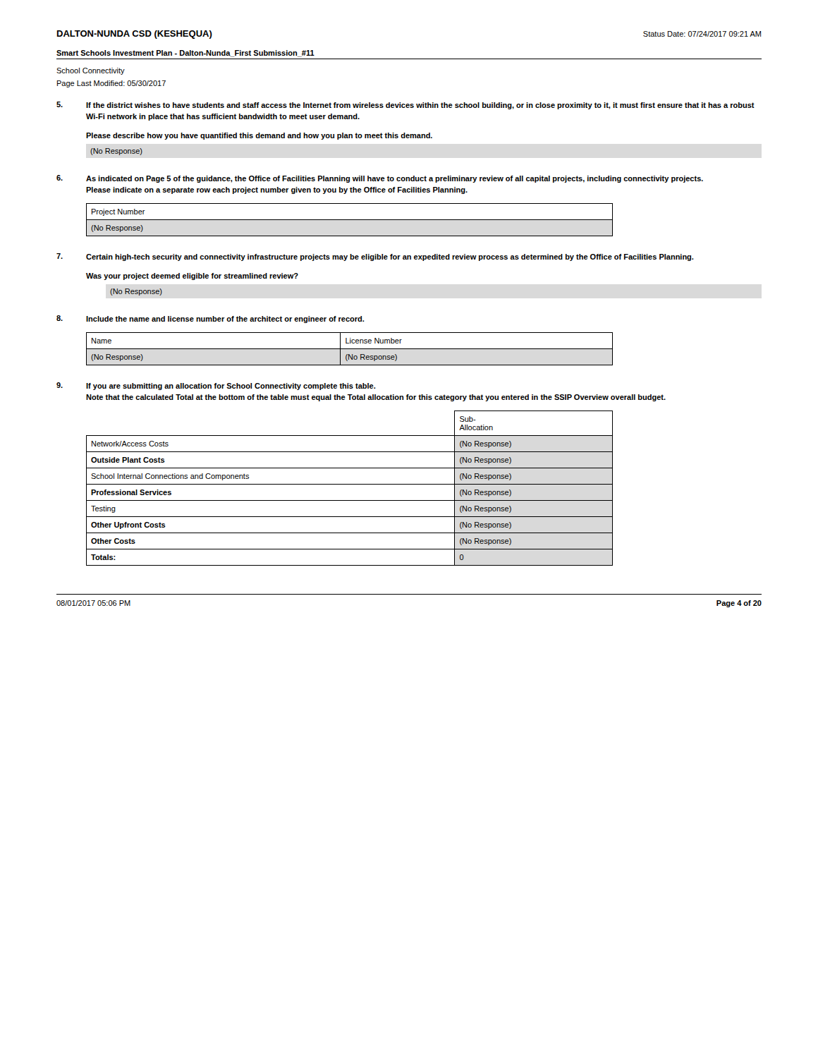DALTON-NUNDA CSD (KESHEQUA)
Status Date: 07/24/2017 09:21 AM
Smart Schools Investment Plan - Dalton-Nunda_First Submission_#11
School Connectivity
Page Last Modified: 05/30/2017
5.
If the district wishes to have students and staff access the Internet from wireless devices within the school building, or in close proximity to it, it must first ensure that it has a robust Wi-Fi network in place that has sufficient bandwidth to meet user demand.
Please describe how you have quantified this demand and how you plan to meet this demand.
(No Response)
6.
As indicated on Page 5 of the guidance, the Office of Facilities Planning will have to conduct a preliminary review of all capital projects, including connectivity projects.
Please indicate on a separate row each project number given to you by the Office of Facilities Planning.
| Project Number |
| --- |
| (No Response) |
7.
Certain high-tech security and connectivity infrastructure projects may be eligible for an expedited review process as determined by the Office of Facilities Planning.
Was your project deemed eligible for streamlined review?
(No Response)
8.
Include the name and license number of the architect or engineer of record.
| Name | License Number |
| --- | --- |
| (No Response) | (No Response) |
9.
If you are submitting an allocation for School Connectivity complete this table.
Note that the calculated Total at the bottom of the table must equal the Total allocation for this category that you entered in the SSIP Overview overall budget.
| | Sub- Allocation |
| --- | --- |
| Network/Access Costs | (No Response) |
| Outside Plant Costs | (No Response) |
| School Internal Connections and Components | (No Response) |
| Professional Services | (No Response) |
| Testing | (No Response) |
| Other Upfront Costs | (No Response) |
| Other Costs | (No Response) |
| Totals: | 0 |
08/01/2017 05:06 PM
Page 4 of 20